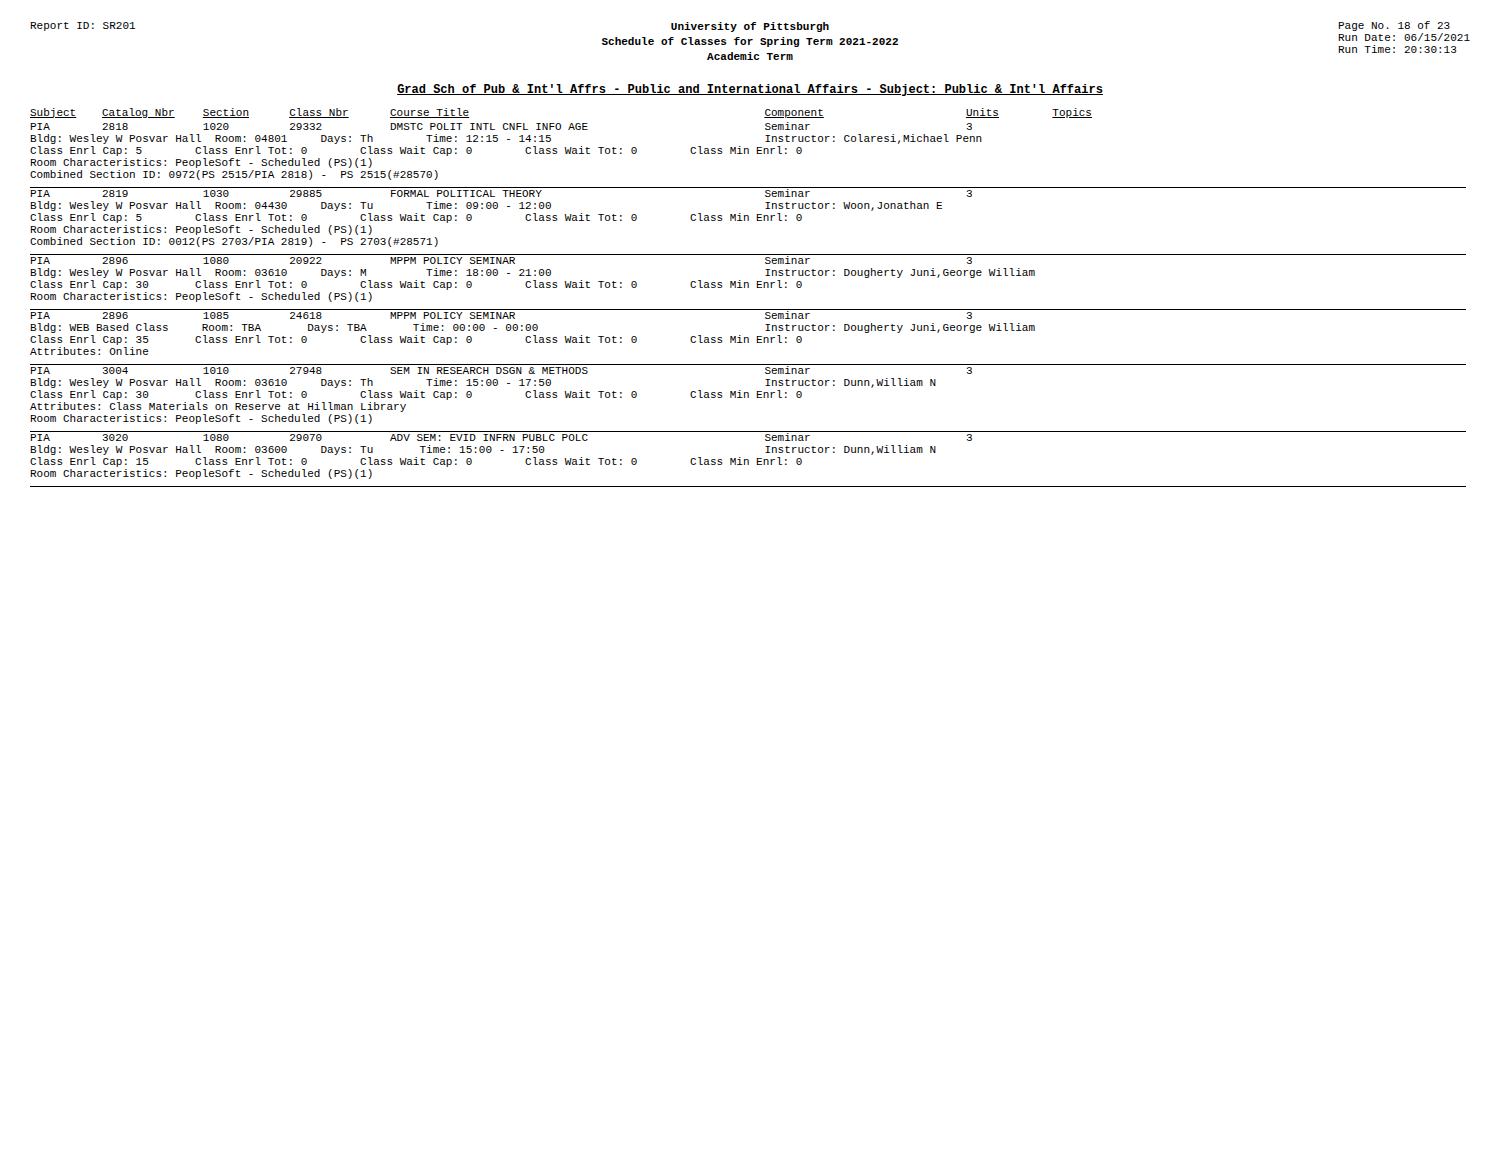Report ID: SR201
University of Pittsburgh
Schedule of Classes for Spring Term 2021-2022
Academic Term
Page No. 18 of 23 Run Date: 06/15/2021 Run Time: 20:30:13
Grad Sch of Pub & Int'l Affrs - Public and International Affairs - Subject: Public & Int'l Affairs
| Subject | Catalog Nbr | Section | Class Nbr | Course Title | Component | Units | Topics |
| --- | --- | --- | --- | --- | --- | --- | --- |
| PIA | 2818 | 1020 | 29332 | DMSTC POLIT INTL CNFL INFO AGE | Seminar | 3 | |
| Bldg: Wesley W Posvar Hall Room: 04801 Days: Th Time: 12:15 - 14:15 | Instructor: Colaresi,Michael Penn |
| Class Enrl Cap: 5 Class Enrl Tot: 0 Class Wait Cap: 0 Class Wait Tot: 0 Class Min Enrl: 0 |
| Room Characteristics: PeopleSoft - Scheduled (PS)(1) |
| Combined Section ID: 0972(PS 2515/PIA 2818) - PS 2515(#28570) |
| PIA | 2819 | 1030 | 29885 | FORMAL POLITICAL THEORY | Seminar | 3 | |
| Bldg: Wesley W Posvar Hall Room: 04430 Days: Tu Time: 09:00 - 12:00 | Instructor: Woon,Jonathan E |
| Class Enrl Cap: 5 Class Enrl Tot: 0 Class Wait Cap: 0 Class Wait Tot: 0 Class Min Enrl: 0 |
| Room Characteristics: PeopleSoft - Scheduled (PS)(1) |
| Combined Section ID: 0012(PS 2703/PIA 2819) - PS 2703(#28571) |
| PIA | 2896 | 1080 | 20922 | MPPM POLICY SEMINAR | Seminar | 3 | |
| Bldg: Wesley W Posvar Hall Room: 03610 Days: M Time: 18:00 - 21:00 | Instructor: Dougherty Juni,George William |
| Class Enrl Cap: 30 Class Enrl Tot: 0 Class Wait Cap: 0 Class Wait Tot: 0 Class Min Enrl: 0 |
| Room Characteristics: PeopleSoft - Scheduled (PS)(1) |
| PIA | 2896 | 1085 | 24618 | MPPM POLICY SEMINAR | Seminar | 3 | |
| Bldg: WEB Based Class Room: TBA Days: TBA Time: 00:00 - 00:00 | Instructor: Dougherty Juni,George William |
| Class Enrl Cap: 35 Class Enrl Tot: 0 Class Wait Cap: 0 Class Wait Tot: 0 Class Min Enrl: 0 |
| Attributes: Online |
| PIA | 3004 | 1010 | 27948 | SEM IN RESEARCH DSGN & METHODS | Seminar | 3 | |
| Bldg: Wesley W Posvar Hall Room: 03610 Days: Th Time: 15:00 - 17:50 | Instructor: Dunn,William N |
| Class Enrl Cap: 30 Class Enrl Tot: 0 Class Wait Cap: 0 Class Wait Tot: 0 Class Min Enrl: 0 |
| Attributes: Class Materials on Reserve at Hillman Library |
| Room Characteristics: PeopleSoft - Scheduled (PS)(1) |
| PIA | 3020 | 1080 | 29070 | ADV SEM: EVID INFRN PUBLC POLC | Seminar | 3 | |
| Bldg: Wesley W Posvar Hall Room: 03600 Days: Tu Time: 15:00 - 17:50 | Instructor: Dunn,William N |
| Class Enrl Cap: 15 Class Enrl Tot: 0 Class Wait Cap: 0 Class Wait Tot: 0 Class Min Enrl: 0 |
| Room Characteristics: PeopleSoft - Scheduled (PS)(1) |